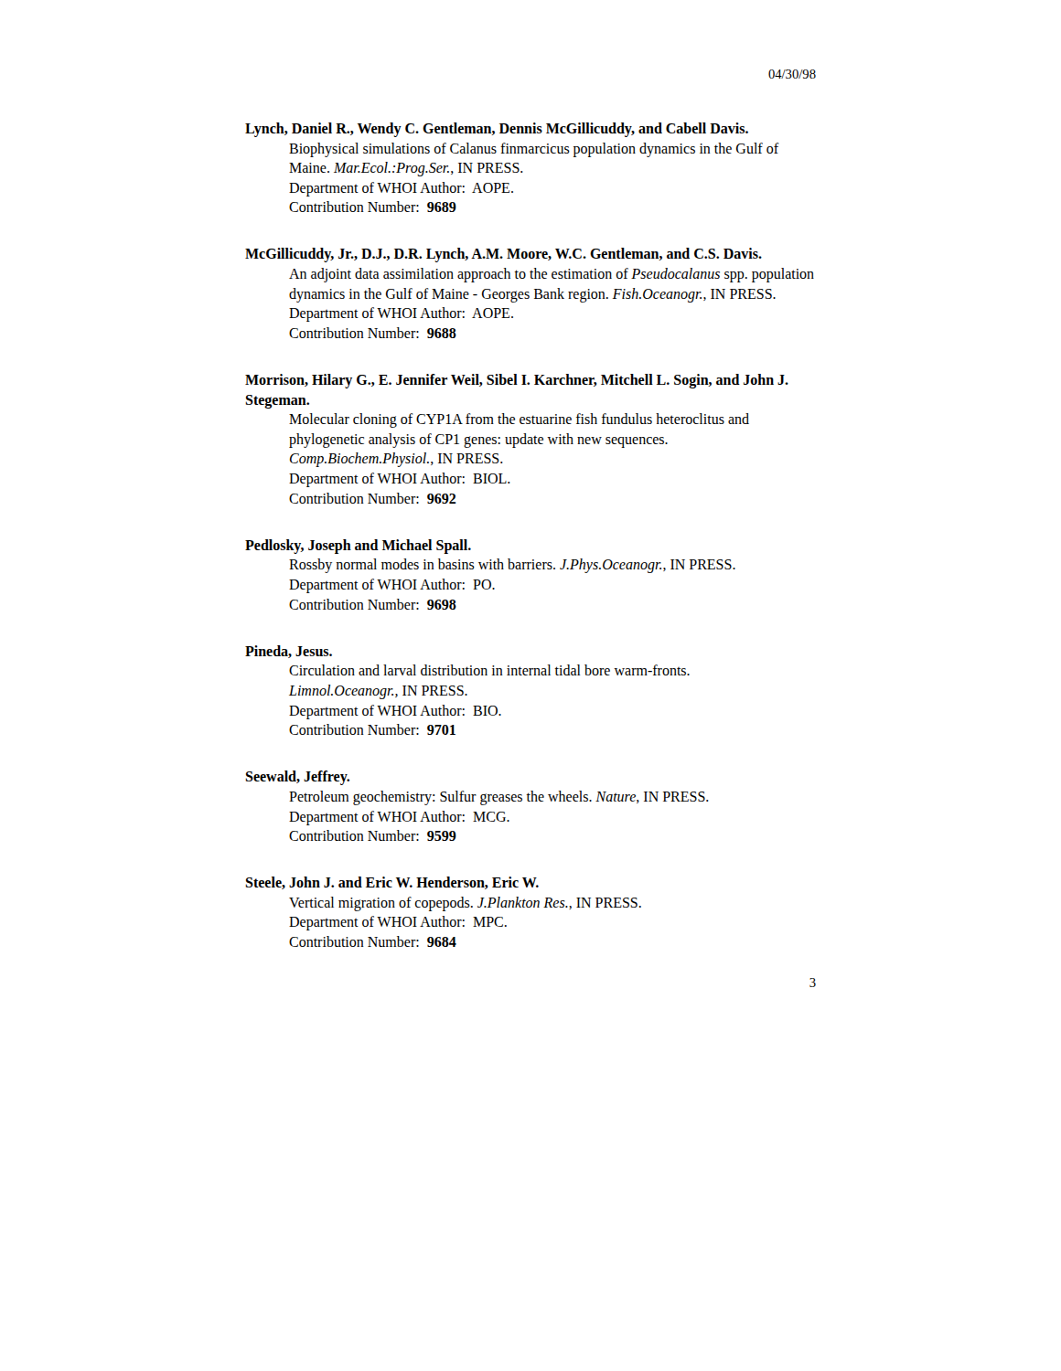04/30/98
Lynch, Daniel R., Wendy C. Gentleman, Dennis McGillicuddy, and Cabell Davis.
Biophysical simulations of Calanus finmarcicus population dynamics in the Gulf of Maine. Mar.Ecol.:Prog.Ser., IN PRESS.
Department of WHOI Author: AOPE.
Contribution Number: 9689
McGillicuddy, Jr., D.J., D.R. Lynch, A.M. Moore, W.C. Gentleman, and C.S. Davis.
An adjoint data assimilation approach to the estimation of Pseudocalanus spp. population dynamics in the Gulf of Maine - Georges Bank region. Fish.Oceanogr., IN PRESS.
Department of WHOI Author: AOPE.
Contribution Number: 9688
Morrison, Hilary G., E. Jennifer Weil, Sibel I. Karchner, Mitchell L. Sogin, and John J. Stegeman.
Molecular cloning of CYP1A from the estuarine fish fundulus heteroclitus and phylogenetic analysis of CP1 genes: update with new sequences.
Comp.Biochem.Physiol., IN PRESS.
Department of WHOI Author: BIOL.
Contribution Number: 9692
Pedlosky, Joseph and Michael Spall.
Rossby normal modes in basins with barriers. J.Phys.Oceanogr., IN PRESS.
Department of WHOI Author: PO.
Contribution Number: 9698
Pineda, Jesus.
Circulation and larval distribution in internal tidal bore warm-fronts.
Limnol.Oceanogr., IN PRESS.
Department of WHOI Author: BIO.
Contribution Number: 9701
Seewald, Jeffrey.
Petroleum geochemistry: Sulfur greases the wheels. Nature, IN PRESS.
Department of WHOI Author: MCG.
Contribution Number: 9599
Steele, John J. and Eric W. Henderson, Eric W.
Vertical migration of copepods. J.Plankton Res., IN PRESS.
Department of WHOI Author: MPC.
Contribution Number: 9684
3